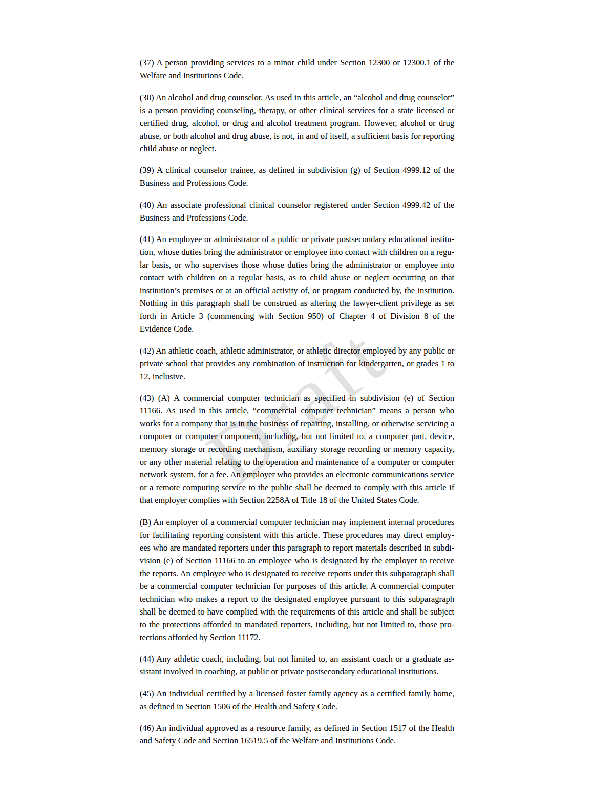Draft
(37) A person providing services to a minor child under Section 12300 or 12300.1 of the Welfare and Institutions Code.
(38) An alcohol and drug counselor. As used in this article, an “alcohol and drug counselor” is a person providing counseling, therapy, or other clinical services for a state licensed or certified drug, alcohol, or drug and alcohol treatment program. However, alcohol or drug abuse, or both alcohol and drug abuse, is not, in and of itself, a sufficient basis for reporting child abuse or neglect.
(39) A clinical counselor trainee, as defined in subdivision (g) of Section 4999.12 of the Business and Professions Code.
(40) An associate professional clinical counselor registered under Section 4999.42 of the Business and Professions Code.
(41) An employee or administrator of a public or private postsecondary educational institution, whose duties bring the administrator or employee into contact with children on a regular basis, or who supervises those whose duties bring the administrator or employee into contact with children on a regular basis, as to child abuse or neglect occurring on that institution’s premises or at an official activity of, or program conducted by, the institution. Nothing in this paragraph shall be construed as altering the lawyer-client privilege as set forth in Article 3 (commencing with Section 950) of Chapter 4 of Division 8 of the Evidence Code.
(42) An athletic coach, athletic administrator, or athletic director employed by any public or private school that provides any combination of instruction for kindergarten, or grades 1 to 12, inclusive.
(43) (A) A commercial computer technician as specified in subdivision (e) of Section 11166. As used in this article, “commercial computer technician” means a person who works for a company that is in the business of repairing, installing, or otherwise servicing a computer or computer component, including, but not limited to, a computer part, device, memory storage or recording mechanism, auxiliary storage recording or memory capacity, or any other material relating to the operation and maintenance of a computer or computer network system, for a fee. An employer who provides an electronic communications service or a remote computing service to the public shall be deemed to comply with this article if that employer complies with Section 2258A of Title 18 of the United States Code.
(B) An employer of a commercial computer technician may implement internal procedures for facilitating reporting consistent with this article. These procedures may direct employees who are mandated reporters under this paragraph to report materials described in subdivision (e) of Section 11166 to an employee who is designated by the employer to receive the reports. An employee who is designated to receive reports under this subparagraph shall be a commercial computer technician for purposes of this article. A commercial computer technician who makes a report to the designated employee pursuant to this subparagraph shall be deemed to have complied with the requirements of this article and shall be subject to the protections afforded to mandated reporters, including, but not limited to, those protections afforded by Section 11172.
(44) Any athletic coach, including, but not limited to, an assistant coach or a graduate assistant involved in coaching, at public or private postsecondary educational institutions.
(45) An individual certified by a licensed foster family agency as a certified family home, as defined in Section 1506 of the Health and Safety Code.
(46) An individual approved as a resource family, as defined in Section 1517 of the Health and Safety Code and Section 16519.5 of the Welfare and Institutions Code.